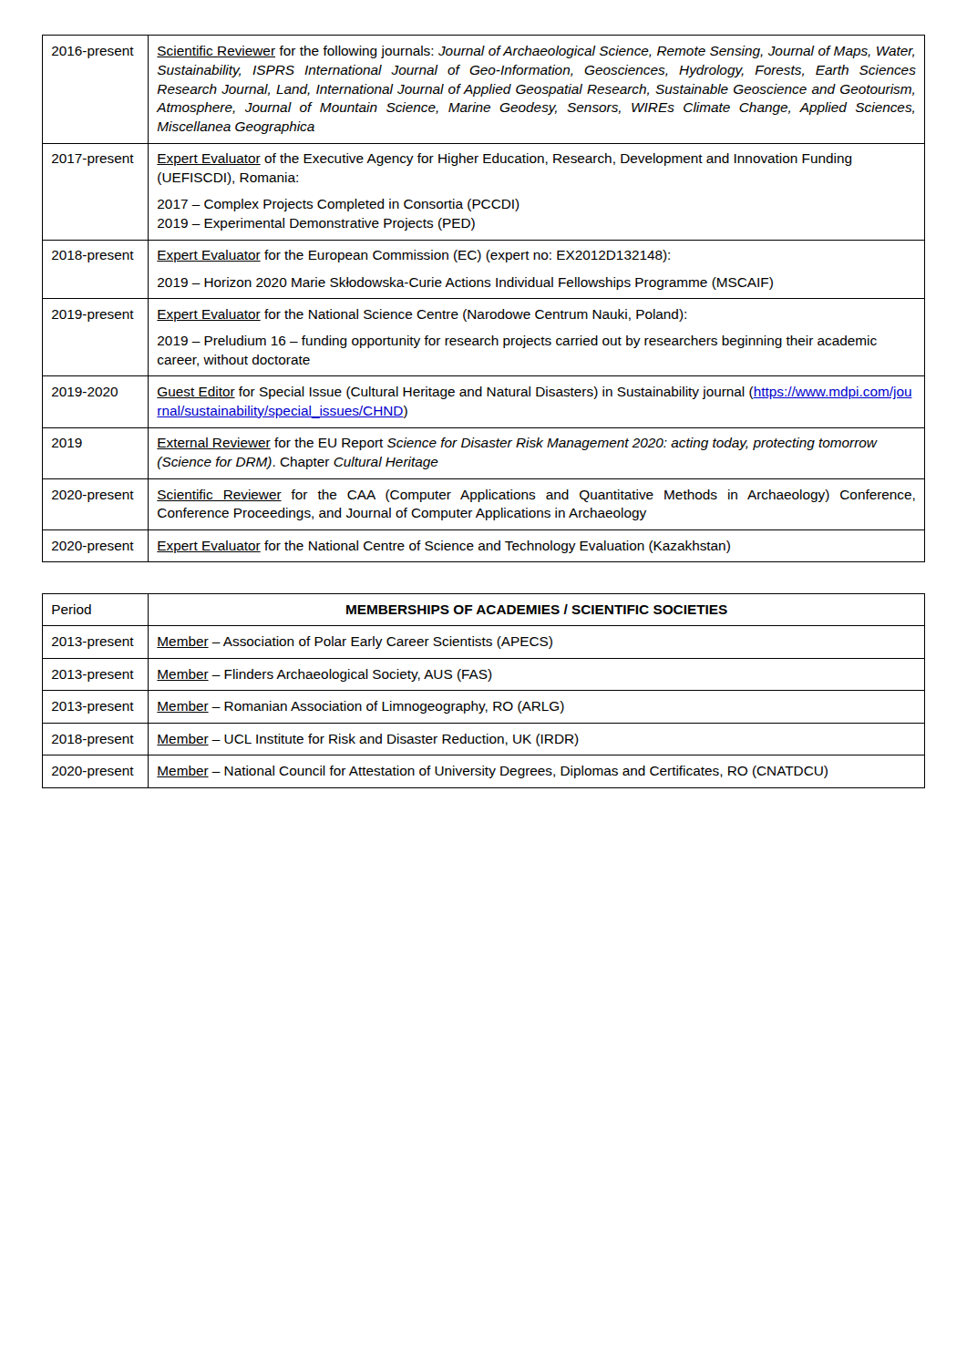| 2016-present | Scientific Reviewer for the following journals: Journal of Archaeological Science, Remote Sensing, Journal of Maps, Water, Sustainability, ISPRS International Journal of Geo-Information, Geosciences, Hydrology, Forests, Earth Sciences Research Journal, Land, International Journal of Applied Geospatial Research, Sustainable Geoscience and Geotourism, Atmosphere, Journal of Mountain Science, Marine Geodesy, Sensors, WIREs Climate Change, Applied Sciences, Miscellanea Geographica |
| 2017-present | Expert Evaluator of the Executive Agency for Higher Education, Research, Development and Innovation Funding (UEFISCDI), Romania: 2017 – Complex Projects Completed in Consortia (PCCDI) 2019 – Experimental Demonstrative Projects (PED) |
| 2018-present | Expert Evaluator for the European Commission (EC) (expert no: EX2012D132148): 2019 – Horizon 2020 Marie Skłodowska-Curie Actions Individual Fellowships Programme (MSCAIF) |
| 2019-present | Expert Evaluator for the National Science Centre (Narodowe Centrum Nauki, Poland): 2019 – Preludium 16 – funding opportunity for research projects carried out by researchers beginning their academic career, without doctorate |
| 2019-2020 | Guest Editor for Special Issue (Cultural Heritage and Natural Disasters) in Sustainability journal ( https://www.mdpi.com/journal/sustainability/special_issues/CHND ) |
| 2019 | External Reviewer for the EU Report Science for Disaster Risk Management 2020: acting today, protecting tomorrow (Science for DRM) . Chapter Cultural Heritage |
| 2020-present | Scientific Reviewer for the CAA (Computer Applications and Quantitative Methods in Archaeology) Conference, Conference Proceedings, and Journal of Computer Applications in Archaeology |
| 2020-present | Expert Evaluator for the National Centre of Science and Technology Evaluation (Kazakhstan) |
| Period | MEMBERSHIPS OF ACADEMIES / SCIENTIFIC SOCIETIES |
| --- | --- |
| 2013-present | Member – Association of Polar Early Career Scientists (APECS) |
| 2013-present | Member – Flinders Archaeological Society, AUS (FAS) |
| 2013-present | Member – Romanian Association of Limnogeography, RO (ARLG) |
| 2018-present | Member – UCL Institute for Risk and Disaster Reduction, UK (IRDR) |
| 2020-present | Member – National Council for Attestation of University Degrees, Diplomas and Certificates, RO (CNATDCU) |